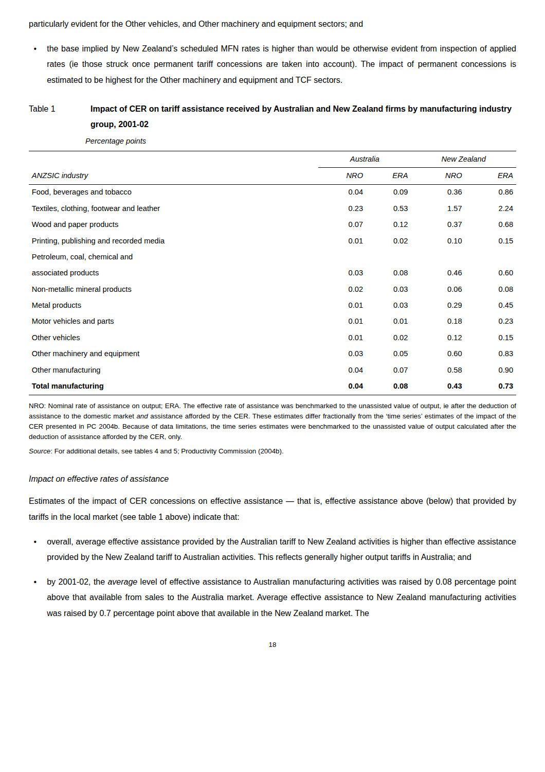particularly evident for the Other vehicles, and Other machinery and equipment sectors; and
the base implied by New Zealand’s scheduled MFN rates is higher than would be otherwise evident from inspection of applied rates (ie those struck once permanent tariff concessions are taken into account). The impact of permanent concessions is estimated to be highest for the Other machinery and equipment and TCF sectors.
Table 1
Impact of CER on tariff assistance received by Australian and New Zealand firms by manufacturing industry group, 2001-02
Percentage points
| | Australia | New Zealand |
| --- | --- | --- |
| ANZSIC industry | NRO | ERA | NRO | ERA |
| Food, beverages and tobacco | 0.04 | 0.09 | 0.36 | 0.86 |
| Textiles, clothing, footwear and leather | 0.23 | 0.53 | 1.57 | 2.24 |
| Wood and paper products | 0.07 | 0.12 | 0.37 | 0.68 |
| Printing, publishing and recorded media | 0.01 | 0.02 | 0.10 | 0.15 |
| Petroleum, coal, chemical and | | | | |
| associated products | 0.03 | 0.08 | 0.46 | 0.60 |
| Non-metallic mineral products | 0.02 | 0.03 | 0.06 | 0.08 |
| Metal products | 0.01 | 0.03 | 0.29 | 0.45 |
| Motor vehicles and parts | 0.01 | 0.01 | 0.18 | 0.23 |
| Other vehicles | 0.01 | 0.02 | 0.12 | 0.15 |
| Other machinery and equipment | 0.03 | 0.05 | 0.60 | 0.83 |
| Other manufacturing | 0.04 | 0.07 | 0.58 | 0.90 |
| Total manufacturing | 0.04 | 0.08 | 0.43 | 0.73 |
NRO: Nominal rate of assistance on output; ERA. The effective rate of assistance was benchmarked to the unassisted value of output, ie after the deduction of assistance to the domestic market and assistance afforded by the CER. These estimates differ fractionally from the ‘time series’ estimates of the impact of the CER presented in PC 2004b. Because of data limitations, the time series estimates were benchmarked to the unassisted value of output calculated after the deduction of assistance afforded by the CER, only.
Source: For additional details, see tables 4 and 5; Productivity Commission (2004b).
Impact on effective rates of assistance
Estimates of the impact of CER concessions on effective assistance — that is, effective assistance above (below) that provided by tariffs in the local market (see table 1 above) indicate that:
overall, average effective assistance provided by the Australian tariff to New Zealand activities is higher than effective assistance provided by the New Zealand tariff to Australian activities. This reflects generally higher output tariffs in Australia; and
by 2001-02, the average level of effective assistance to Australian manufacturing activities was raised by 0.08 percentage point above that available from sales to the Australia market. Average effective assistance to New Zealand manufacturing activities was raised by 0.7 percentage point above that available in the New Zealand market. The
18